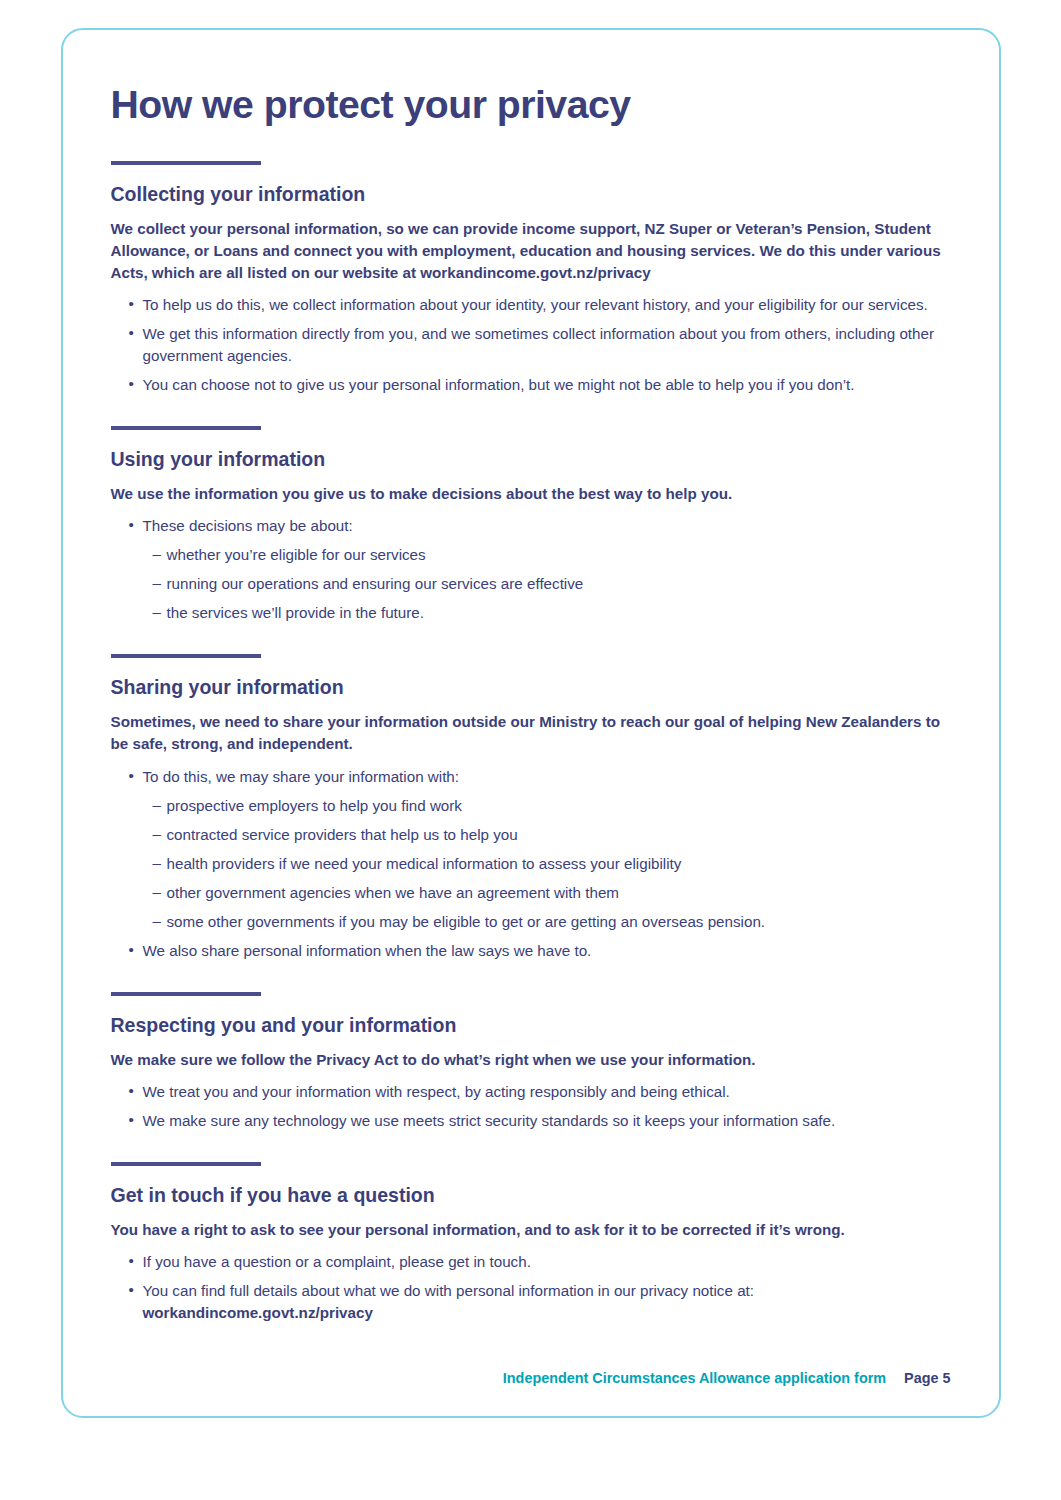How we protect your privacy
Collecting your information
We collect your personal information, so we can provide income support, NZ Super or Veteran’s Pension, Student Allowance, or Loans and connect you with employment, education and housing services. We do this under various Acts, which are all listed on our website at workandincome.govt.nz/privacy
To help us do this, we collect information about your identity, your relevant history, and your eligibility for our services.
We get this information directly from you, and we sometimes collect information about you from others, including other government agencies.
You can choose not to give us your personal information, but we might not be able to help you if you don’t.
Using your information
We use the information you give us to make decisions about the best way to help you.
These decisions may be about:
whether you’re eligible for our services
running our operations and ensuring our services are effective
the services we’ll provide in the future.
Sharing your information
Sometimes, we need to share your information outside our Ministry to reach our goal of helping New Zealanders to be safe, strong, and independent.
To do this, we may share your information with:
prospective employers to help you find work
contracted service providers that help us to help you
health providers if we need your medical information to assess your eligibility
other government agencies when we have an agreement with them
some other governments if you may be eligible to get or are getting an overseas pension.
We also share personal information when the law says we have to.
Respecting you and your information
We make sure we follow the Privacy Act to do what’s right when we use your information.
We treat you and your information with respect, by acting responsibly and being ethical.
We make sure any technology we use meets strict security standards so it keeps your information safe.
Get in touch if you have a question
You have a right to ask to see your personal information, and to ask for it to be corrected if it’s wrong.
If you have a question or a complaint, please get in touch.
You can find full details about what we do with personal information in our privacy notice at:
workandincome.govt.nz/privacy
Independent Circumstances Allowance application form Page 5